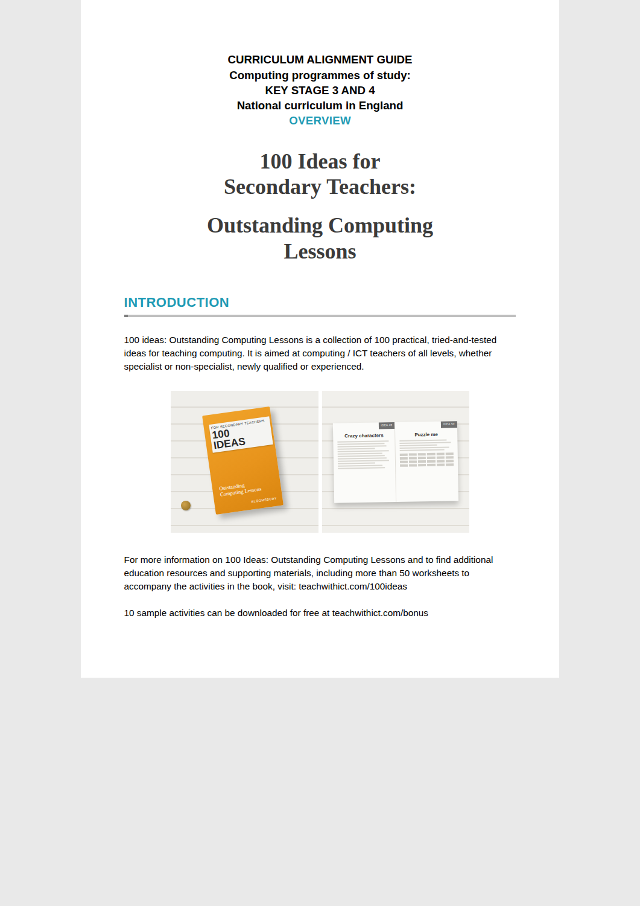CURRICULUM ALIGNMENT GUIDE
Computing programmes of study:
KEY STAGE 3 AND 4
National curriculum in England
OVERVIEW
100 Ideas for
Secondary Teachers: Outstanding Computing
Lessons
INTRODUCTION
100 ideas: Outstanding Computing Lessons is a collection of 100 practical, tried-and-tested ideas for teaching computing. It is aimed at computing / ICT teachers of all levels, whether specialist or non-specialist, newly qualified or experienced.
FOR SECONDARY TEACHERS 100
IDEAS
Outstanding
Computing Lessons
BLOOMSBURY
IDEA 49
Crazy characters
IDEA 50
Puzzle me
For more information on 100 Ideas: Outstanding Computing Lessons and to find additional education resources and supporting materials, including more than 50 worksheets to accompany the activities in the book, visit: teachwithict.com/100ideas
10 sample activities can be downloaded for free at teachwithict.com/bonus